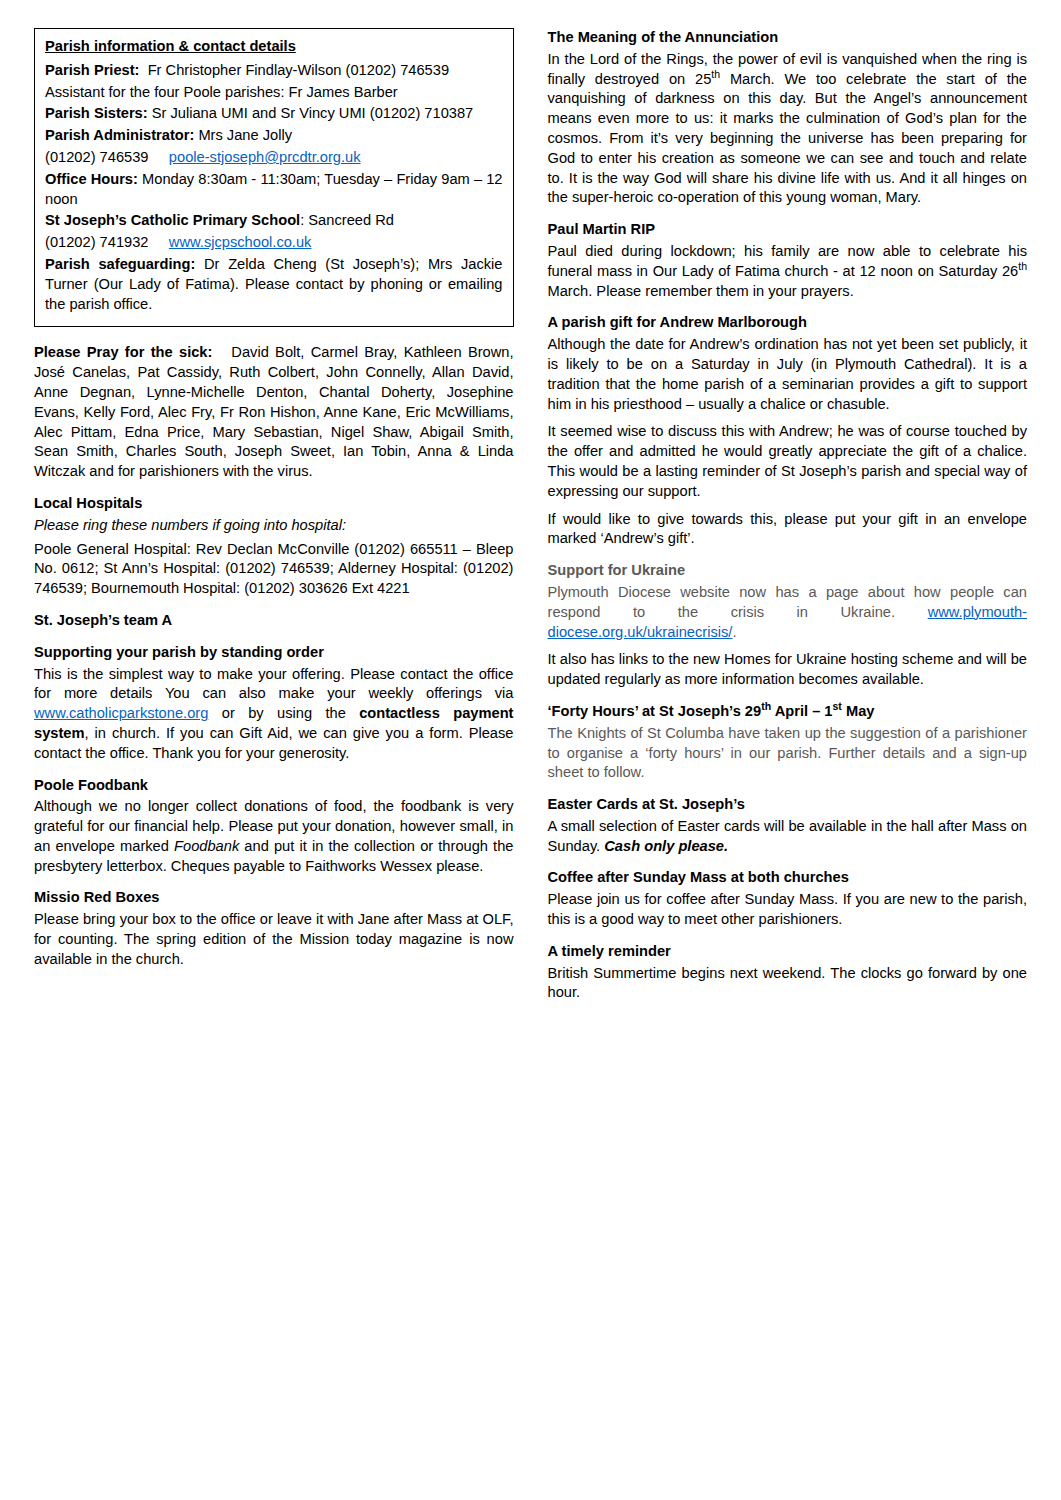Parish information & contact details
Parish Priest: Fr Christopher Findlay-Wilson (01202) 746539
Assistant for the four Poole parishes: Fr James Barber
Parish Sisters: Sr Juliana UMI and Sr Vincy UMI (01202) 710387
Parish Administrator: Mrs Jane Jolly
(01202) 746539 poole-stjoseph@prcdtr.org.uk
Office Hours: Monday 8:30am - 11:30am; Tuesday – Friday 9am – 12 noon
St Joseph’s Catholic Primary School: Sancreed Rd
(01202) 741932 www.sjcpschool.co.uk
Parish safeguarding: Dr Zelda Cheng (St Joseph’s); Mrs Jackie Turner (Our Lady of Fatima). Please contact by phoning or emailing the parish office.
Please Pray for the sick: David Bolt, Carmel Bray, Kathleen Brown, José Canelas, Pat Cassidy, Ruth Colbert, John Connelly, Allan David, Anne Degnan, Lynne-Michelle Denton, Chantal Doherty, Josephine Evans, Kelly Ford, Alec Fry, Fr Ron Hishon, Anne Kane, Eric McWilliams, Alec Pittam, Edna Price, Mary Sebastian, Nigel Shaw, Abigail Smith, Sean Smith, Charles South, Joseph Sweet, Ian Tobin, Anna & Linda Witczak and for parishioners with the virus.
Local Hospitals
Please ring these numbers if going into hospital:
Poole General Hospital: Rev Declan McConville (01202) 665511 – Bleep No. 0612; St Ann’s Hospital: (01202) 746539; Alderney Hospital: (01202) 746539; Bournemouth Hospital: (01202) 303626 Ext 4221
St. Joseph’s team A
Supporting your parish by standing order
This is the simplest way to make your offering. Please contact the office for more details You can also make your weekly offerings via www.catholicparkstone.org or by using the contactless payment system, in church. If you can Gift Aid, we can give you a form. Please contact the office. Thank you for your generosity.
Poole Foodbank
Although we no longer collect donations of food, the foodbank is very grateful for our financial help. Please put your donation, however small, in an envelope marked Foodbank and put it in the collection or through the presbytery letterbox. Cheques payable to Faithworks Wessex please.
Missio Red Boxes
Please bring your box to the office or leave it with Jane after Mass at OLF, for counting. The spring edition of the Mission today magazine is now available in the church.
The Meaning of the Annunciation
In the Lord of the Rings, the power of evil is vanquished when the ring is finally destroyed on 25th March. We too celebrate the start of the vanquishing of darkness on this day. But the Angel’s announcement means even more to us: it marks the culmination of God’s plan for the cosmos. From it’s very beginning the universe has been preparing for God to enter his creation as someone we can see and touch and relate to. It is the way God will share his divine life with us. And it all hinges on the super-heroic co-operation of this young woman, Mary.
Paul Martin RIP
Paul died during lockdown; his family are now able to celebrate his funeral mass in Our Lady of Fatima church - at 12 noon on Saturday 26th March. Please remember them in your prayers.
A parish gift for Andrew Marlborough
Although the date for Andrew’s ordination has not yet been set publicly, it is likely to be on a Saturday in July (in Plymouth Cathedral). It is a tradition that the home parish of a seminarian provides a gift to support him in his priesthood – usually a chalice or chasuble.
It seemed wise to discuss this with Andrew; he was of course touched by the offer and admitted he would greatly appreciate the gift of a chalice. This would be a lasting reminder of St Joseph’s parish and special way of expressing our support.
If would like to give towards this, please put your gift in an envelope marked ‘Andrew’s gift’.
Support for Ukraine
Plymouth Diocese website now has a page about how people can respond to the crisis in Ukraine. www.plymouth-diocese.org.uk/ukrainecrisis/.
It also has links to the new Homes for Ukraine hosting scheme and will be updated regularly as more information becomes available.
‘Forty Hours’ at St Joseph’s 29th April – 1st May
The Knights of St Columba have taken up the suggestion of a parishioner to organise a ‘forty hours’ in our parish. Further details and a sign-up sheet to follow.
Easter Cards at St. Joseph’s
A small selection of Easter cards will be available in the hall after Mass on Sunday. Cash only please.
Coffee after Sunday Mass at both churches
Please join us for coffee after Sunday Mass. If you are new to the parish, this is a good way to meet other parishioners.
A timely reminder
British Summertime begins next weekend. The clocks go forward by one hour.